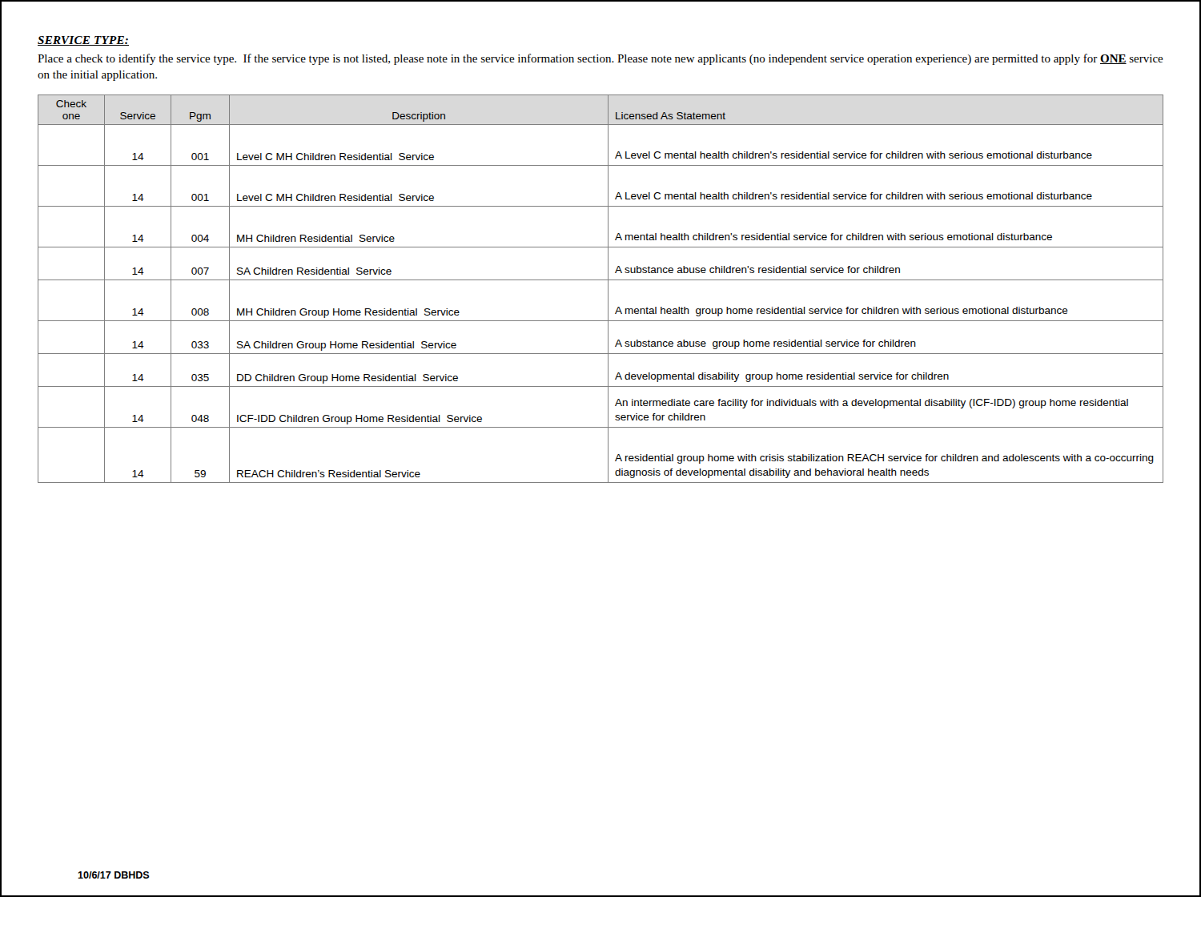SERVICE TYPE:
Place a check to identify the service type. If the service type is not listed, please note in the service information section. Please note new applicants (no independent service operation experience) are permitted to apply for ONE service on the initial application.
| Check one | Service | Pgm | Description | Licensed As Statement |
| --- | --- | --- | --- | --- |
| | 14 | 001 | Level C MH Children Residential Service | A Level C mental health children's residential service for children with serious emotional disturbance |
| | 14 | 001 | Level C MH Children Residential Service | A Level C mental health children's residential service for children with serious emotional disturbance |
| | 14 | 004 | MH Children Residential Service | A mental health children's residential service for children with serious emotional disturbance |
| | 14 | 007 | SA Children Residential Service | A substance abuse children's residential service for children |
| | 14 | 008 | MH Children Group Home Residential Service | A mental health group home residential service for children with serious emotional disturbance |
| | 14 | 033 | SA Children Group Home Residential Service | A substance abuse group home residential service for children |
| | 14 | 035 | DD Children Group Home Residential Service | A developmental disability group home residential service for children |
| | 14 | 048 | ICF-IDD Children Group Home Residential Service | An intermediate care facility for individuals with a developmental disability (ICF-IDD) group home residential service for children |
| | 14 | 59 | REACH Children’s Residential Service | A residential group home with crisis stabilization REACH service for children and adolescents with a co-occurring diagnosis of developmental disability and behavioral health needs |
10/6/17 DBHDS